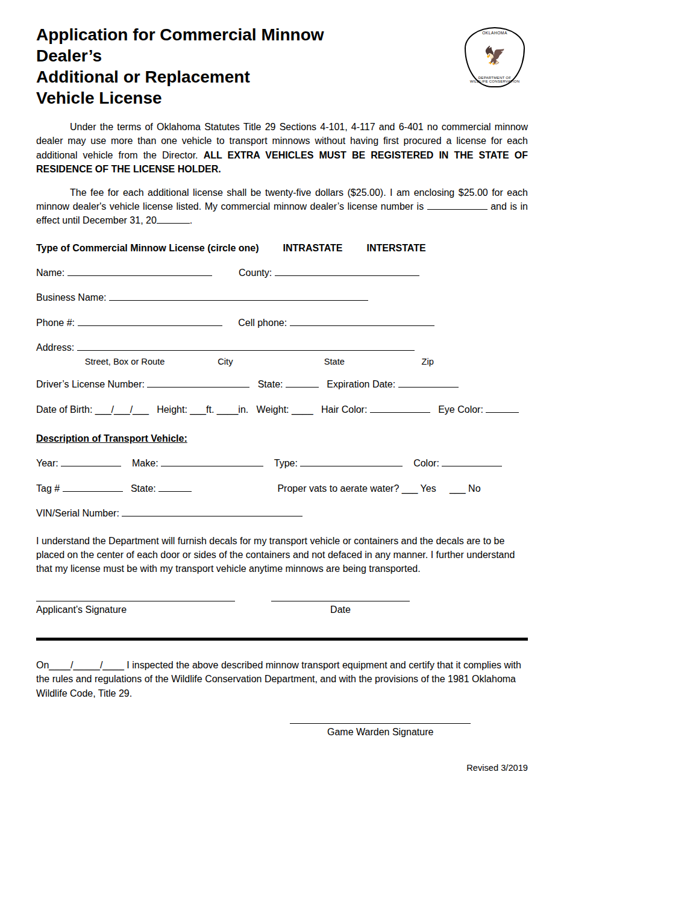Application for Commercial Minnow Dealer’s
Additional or Replacement
Vehicle License
OKLAHOMA
🦅
DEPARTMENT OF
WILDLIFE CONSERVATION
Under the terms of Oklahoma Statutes Title 29 Sections 4-101, 4-117 and 6-401 no commercial minnow dealer may use more than one vehicle to transport minnows without having first procured a license for each additional vehicle from the Director. ALL EXTRA VEHICLES MUST BE REGISTERED IN THE STATE OF RESIDENCE OF THE LICENSE HOLDER.
The fee for each additional license shall be twenty-five dollars ($25.00). I am enclosing $25.00 for each minnow dealer's vehicle license listed. My commercial minnow dealer’s license number is and is in effect until December 31, 20 .
Type of Commercial Minnow License (circle one) INTRASTATE INTERSTATE
Name: County:
Business Name:
Phone #: Cell phone:
Address:
Street, Box or Route City State Zip
Driver’s License Number: State: Expiration Date:
Date of Birth: ___/___/___ Height: ___ft. ____in. Weight: ____ Hair Color: Eye Color:
Description of Transport Vehicle:
Year: Make: Type: Color:
Tag # State: Proper vats to aerate water? ___ Yes ___ No
VIN/Serial Number:
I understand the Department will furnish decals for my transport vehicle or containers and the decals are to be placed on the center of each door or sides of the containers and not defaced in any manner. I further understand that my license must be with my transport vehicle anytime minnows are being transported.
Applicant’s Signature
Date
On____/_____/____ I inspected the above described minnow transport equipment and certify that it complies with the rules and regulations of the Wildlife Conservation Department, and with the provisions of the 1981 Oklahoma Wildlife Code, Title 29.
Game Warden Signature
Revised 3/2019